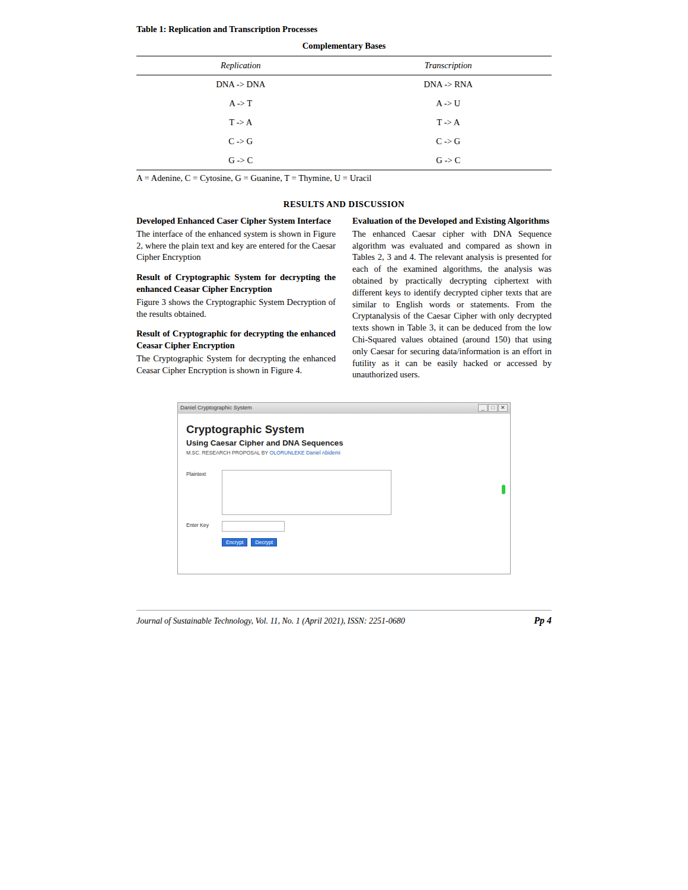Table 1: Replication and Transcription Processes
Complementary Bases
| Replication | Transcription |
| --- | --- |
| DNA -> DNA | DNA -> RNA |
| A -> T | A -> U |
| T -> A | T -> A |
| C -> G | C -> G |
| G -> C | G -> C |
A = Adenine, C = Cytosine, G = Guanine, T = Thymine, U = Uracil
RESULTS AND DISCUSSION
Developed Enhanced Caser Cipher System Interface
The interface of the enhanced system is shown in Figure 2, where the plain text and key are entered for the Caesar Cipher Encryption
Result of Cryptographic System for decrypting the enhanced Ceasar Cipher Encryption
Figure 3 shows the Cryptographic System Decryption of the results obtained.
Result of Cryptographic for decrypting the enhanced Ceasar Cipher Encryption
The Cryptographic System for decrypting the enhanced Ceasar Cipher Encryption is shown in Figure 4.
Evaluation of the Developed and Existing Algorithms
The enhanced Caesar cipher with DNA Sequence algorithm was evaluated and compared as shown in Tables 2, 3 and 4. The relevant analysis is presented for each of the examined algorithms, the analysis was obtained by practically decrypting ciphertext with different keys to identify decrypted cipher texts that are similar to English words or statements. From the Cryptanalysis of the Caesar Cipher with only decrypted texts shown in Table 3, it can be deduced from the low Chi-Squared values obtained (around 150) that using only Caesar for securing data/information is an effort in futility as it can be easily hacked or accessed by unauthorized users.
Daniel Cryptographic System _□✕
Cryptographic System
Using Caesar Cipher and DNA Sequences
M.SC. RESEARCH PROPOSAL BY OLORUNLEKE Daniel Abidemi
Plaintext
Enter Key
Encrypt Decrypt
Journal of Sustainable Technology, Vol. 11, No. 1 (April 2021), ISSN: 2251-0680 Pp 4